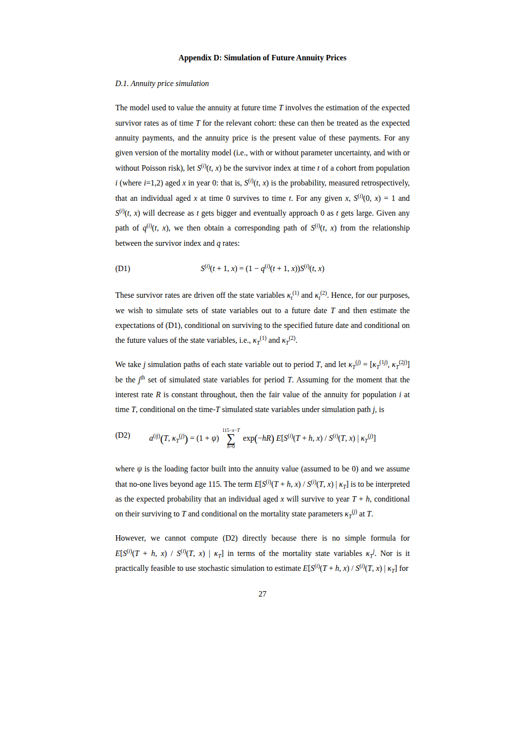Appendix D: Simulation of Future Annuity Prices
D.1. Annuity price simulation
The model used to value the annuity at future time T involves the estimation of the expected survivor rates as of time T for the relevant cohort: these can then be treated as the expected annuity payments, and the annuity price is the present value of these payments. For any given version of the mortality model (i.e., with or without parameter uncertainty, and with or without Poisson risk), let S(i)(t, x) be the survivor index at time t of a cohort from population i (where i=1,2) aged x in year 0: that is, S(i)(t, x) is the probability, measured retrospectively, that an individual aged x at time 0 survives to time t. For any given x, S(i)(0, x) = 1 and S(i)(t, x) will decrease as t gets bigger and eventually approach 0 as t gets large. Given any path of q(i)(t, x), we then obtain a corresponding path of S(i)(t, x) from the relationship between the survivor index and q rates:
(D1)
S(i)(t + 1, x) = (1 − q(i)(t + 1, x))S(i)(t, x)
These survivor rates are driven off the state variables κt(1) and κt(2). Hence, for our purposes, we wish to simulate sets of state variables out to a future date T and then estimate the expectations of (D1), conditional on surviving to the specified future date and conditional on the future values of the state variables, i.e., κT(1) and κT(2).
We take j simulation paths of each state variable out to period T, and let κT(j) = [κT(1j), κT(2j)] be the jth set of simulated state variables for period T. Assuming for the moment that the interest rate R is constant throughout, then the fair value of the annuity for population i at time T, conditional on the time-T simulated state variables under simulation path j, is
(D2)
a(ij)(T, κT(j)) = (1 + ψ) 115−x−T ∑ h=0 exp(−hR) E[S(i)(T + h, x) / S(i)(T, x) | κT(j)]
where ψ is the loading factor built into the annuity value (assumed to be 0) and we assume that no-one lives beyond age 115. The term E[S(i)(T + h, x) / S(i)(T, x) | κT] is to be interpreted as the expected probability that an individual aged x will survive to year T + h, conditional on their surviving to T and conditional on the mortality state parameters κT(j) at T.
However, we cannot compute (D2) directly because there is no simple formula for E[S(i)(T + h, x) / S(i)(T, x) | κT] in terms of the mortality state variables κTj. Nor is it practically feasible to use stochastic simulation to estimate E[S(i)(T + h, x) / S(i)(T, x) | κT] for
27